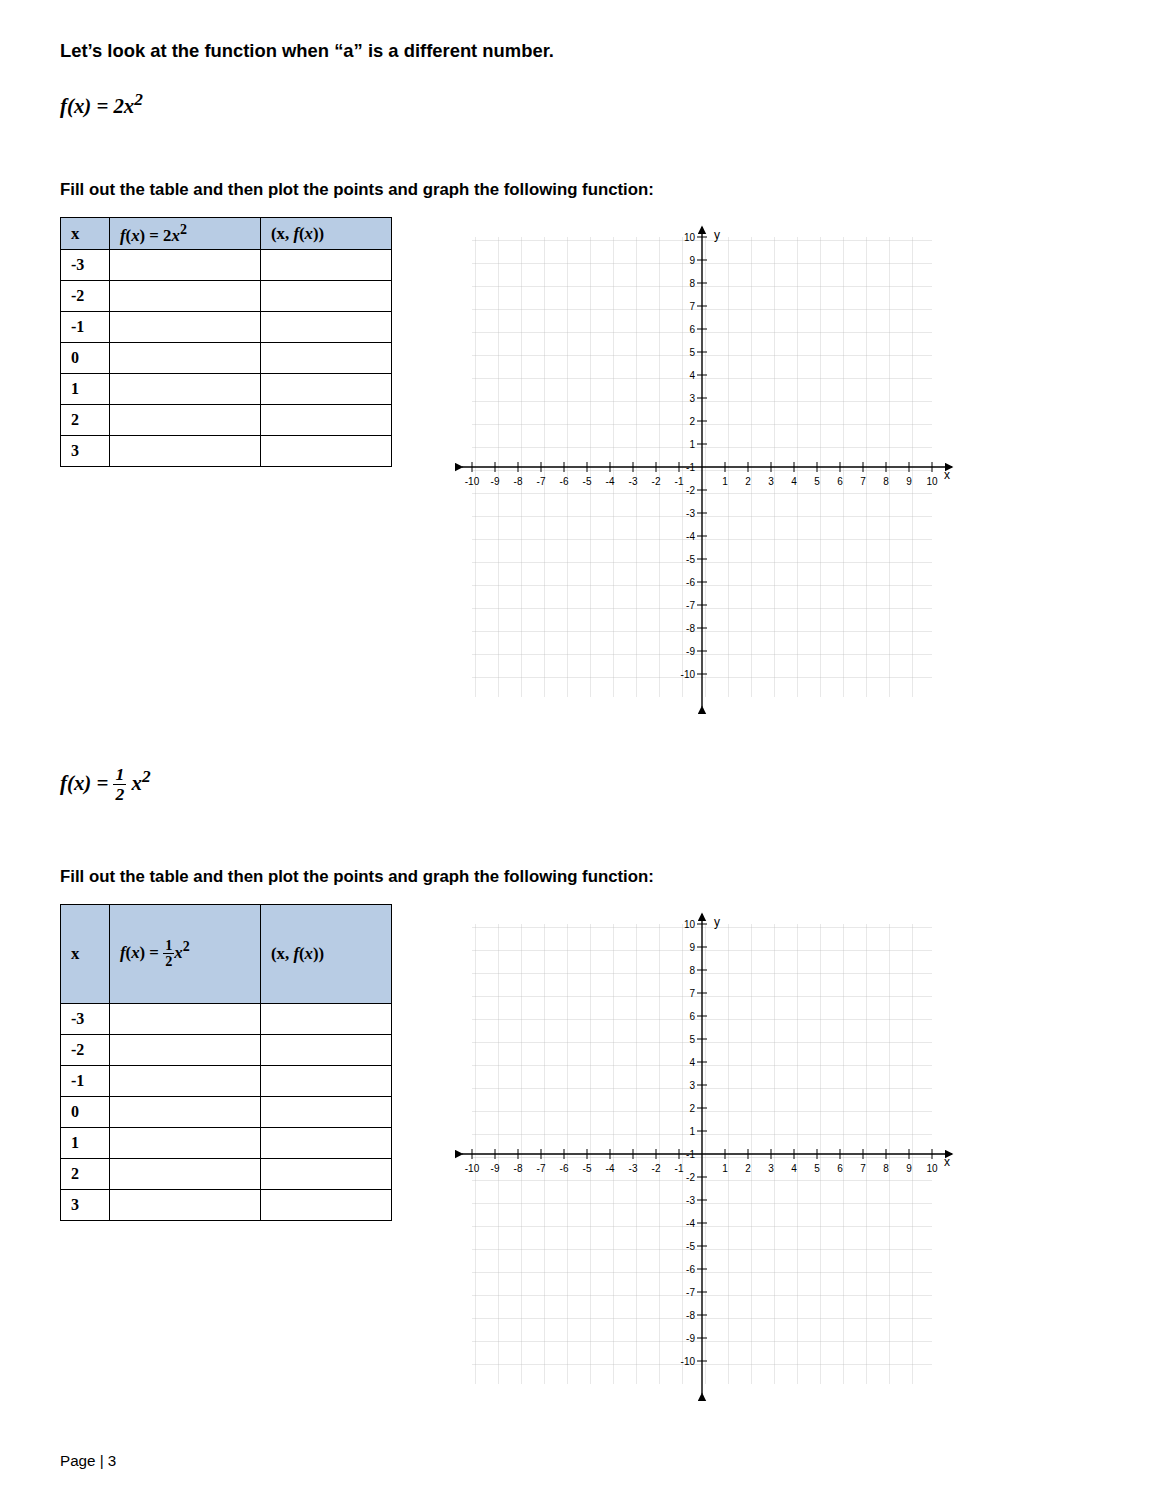Let’s look at the function when “a” is a different number.
f(x) = 2x2
Fill out the table and then plot the points and graph the following function:
| x | f ( x ) = 2 x 2 | (x, f ( x )) |
| --- | --- | --- |
| -3 | | |
| -2 | | |
| -1 | | |
| 0 | | |
| 1 | | |
| 2 | | |
| 3 | | |
y x -10 -9 -8 -7 -6 -5 -4 -3 -2 -1 1 2 3 4 5 6 7 8 9 10 10 9 8 7 6 5 4 3 2 1 -2 -3 -4 -5 -6 -7 -8 -9 -10 -1
f(x) = 12 x2
Fill out the table and then plot the points and graph the following function:
| x | f ( x ) = 1 2 x 2 | (x, f ( x )) |
| --- | --- | --- |
| -3 | | |
| -2 | | |
| -1 | | |
| 0 | | |
| 1 | | |
| 2 | | |
| 3 | | |
y x -10 -9 -8 -7 -6 -5 -4 -3 -2 -1 1 2 3 4 5 6 7 8 9 10 10 9 8 7 6 5 4 3 2 1 -2 -3 -4 -5 -6 -7 -8 -9 -10 -1
Page | 3